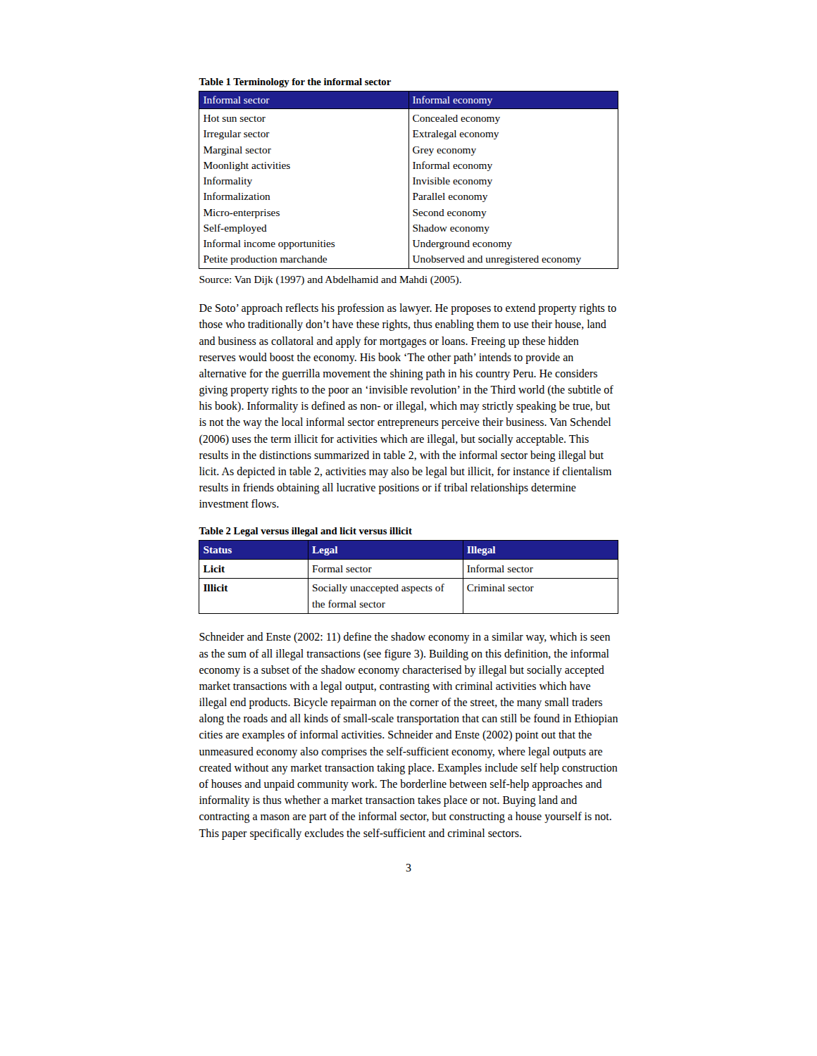Table 1 Terminology for the informal sector
| Informal sector | Informal economy |
| --- | --- |
| Hot sun sector | Concealed economy |
| Irregular sector | Extralegal economy |
| Marginal sector | Grey economy |
| Moonlight activities | Informal economy |
| Informality | Invisible economy |
| Informalization | Parallel economy |
| Micro-enterprises | Second economy |
| Self-employed | Shadow economy |
| Informal income opportunities | Underground economy |
| Petite production marchande | Unobserved and unregistered economy |
Source: Van Dijk (1997) and Abdelhamid and Mahdi (2005).
De Soto’ approach reflects his profession as lawyer. He proposes to extend property rights to those who traditionally don’t have these rights, thus enabling them to use their house, land and business as collatoral and apply for mortgages or loans. Freeing up these hidden reserves would boost the economy. His book ‘The other path’ intends to provide an alternative for the guerrilla movement the shining path in his country Peru. He considers giving property rights to the poor an ‘invisible revolution’ in the Third world (the subtitle of his book). Informality is defined as non- or illegal, which may strictly speaking be true, but is not the way the local informal sector entrepreneurs perceive their business. Van Schendel (2006) uses the term illicit for activities which are illegal, but socially acceptable. This results in the distinctions summarized in table 2, with the informal sector being illegal but licit. As depicted in table 2, activities may also be legal but illicit, for instance if clientalism results in friends obtaining all lucrative positions or if tribal relationships determine investment flows.
Table 2 Legal versus illegal and licit versus illicit
| Status | Legal | Illegal |
| --- | --- | --- |
| Licit | Formal sector | Informal sector |
| Illicit | Socially unaccepted aspects of the formal sector | Criminal sector |
Schneider and Enste (2002: 11) define the shadow economy in a similar way, which is seen as the sum of all illegal transactions (see figure 3). Building on this definition, the informal economy is a subset of the shadow economy characterised by illegal but socially accepted market transactions with a legal output, contrasting with criminal activities which have illegal end products. Bicycle repairman on the corner of the street, the many small traders along the roads and all kinds of small-scale transportation that can still be found in Ethiopian cities are examples of informal activities. Schneider and Enste (2002) point out that the unmeasured economy also comprises the self-sufficient economy, where legal outputs are created without any market transaction taking place. Examples include self help construction of houses and unpaid community work. The borderline between self-help approaches and informality is thus whether a market transaction takes place or not. Buying land and contracting a mason are part of the informal sector, but constructing a house yourself is not. This paper specifically excludes the self-sufficient and criminal sectors.
3